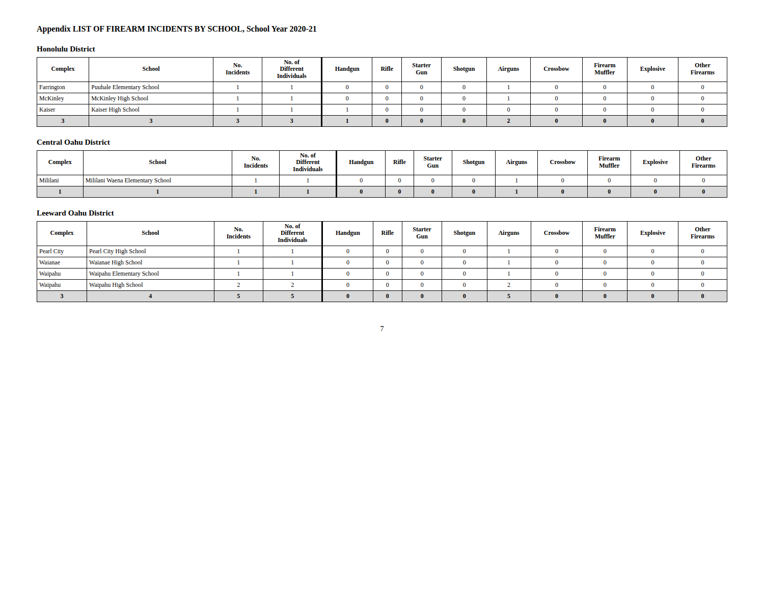Appendix LIST OF FIREARM INCIDENTS BY SCHOOL, School Year 2020-21
Honolulu District
| Complex | School | No. Incidents | No. of Different Individuals | Handgun | Rifle | Starter Gun | Shotgun | Airguns | Crossbow | Firearm Muffler | Explosive | Other Firearms |
| --- | --- | --- | --- | --- | --- | --- | --- | --- | --- | --- | --- | --- |
| Farrington | Puuhale Elementary School | 1 | 1 | 0 | 0 | 0 | 0 | 1 | 0 | 0 | 0 | 0 |
| McKinley | McKinley High School | 1 | 1 | 0 | 0 | 0 | 0 | 1 | 0 | 0 | 0 | 0 |
| Kaiser | Kaiser High School | 1 | 1 | 1 | 0 | 0 | 0 | 0 | 0 | 0 | 0 | 0 |
| 3 | 3 | 3 | 3 | 1 | 0 | 0 | 0 | 2 | 0 | 0 | 0 | 0 |
Central Oahu District
| Complex | School | No. Incidents | No. of Different Individuals | Handgun | Rifle | Starter Gun | Shotgun | Airguns | Crossbow | Firearm Muffler | Explosive | Other Firearms |
| --- | --- | --- | --- | --- | --- | --- | --- | --- | --- | --- | --- | --- |
| Mililani | Mililani Waena Elementary School | 1 | 1 | 0 | 0 | 0 | 0 | 1 | 0 | 0 | 0 | 0 |
| 1 | 1 | 1 | 1 | 0 | 0 | 0 | 0 | 1 | 0 | 0 | 0 | 0 |
Leeward Oahu District
| Complex | School | No. Incidents | No. of Different Individuals | Handgun | Rifle | Starter Gun | Shotgun | Airguns | Crossbow | Firearm Muffler | Explosive | Other Firearms |
| --- | --- | --- | --- | --- | --- | --- | --- | --- | --- | --- | --- | --- |
| Pearl City | Pearl City High School | 1 | 1 | 0 | 0 | 0 | 0 | 1 | 0 | 0 | 0 | 0 |
| Waianae | Waianae High School | 1 | 1 | 0 | 0 | 0 | 0 | 1 | 0 | 0 | 0 | 0 |
| Waipahu | Waipahu Elementary School | 1 | 1 | 0 | 0 | 0 | 0 | 1 | 0 | 0 | 0 | 0 |
| Waipahu | Waipahu High School | 2 | 2 | 0 | 0 | 0 | 0 | 2 | 0 | 0 | 0 | 0 |
| 3 | 4 | 5 | 5 | 0 | 0 | 0 | 0 | 5 | 0 | 0 | 0 | 0 |
7